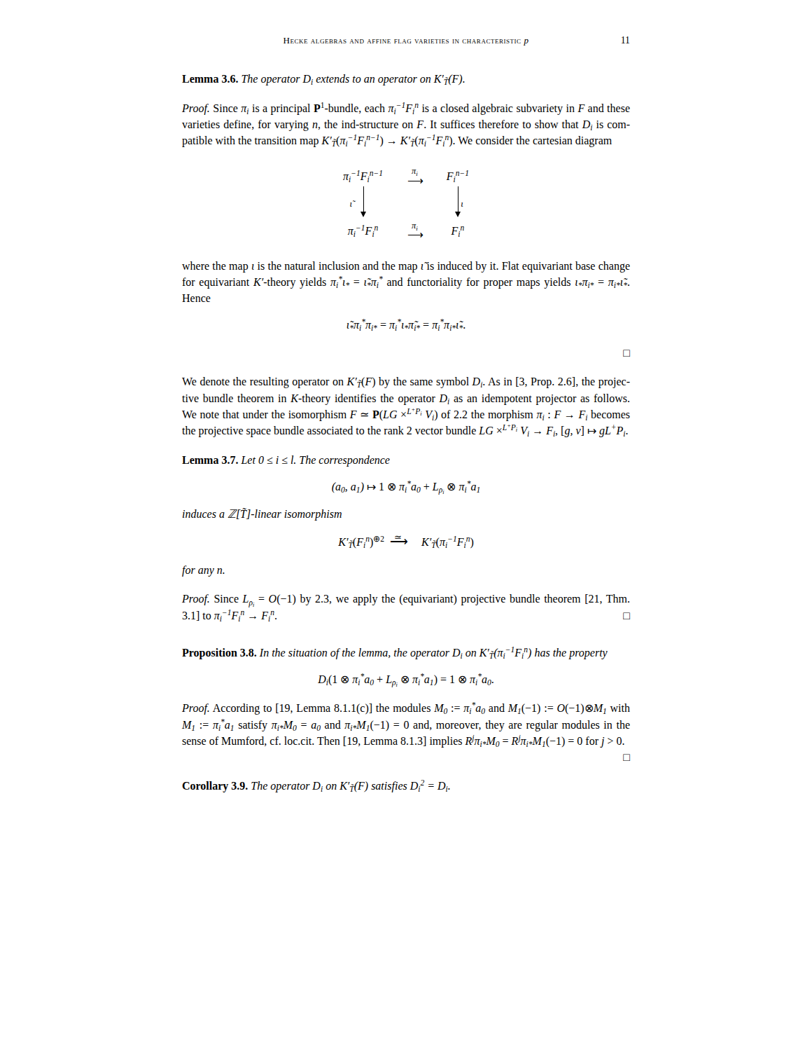Hecke algebras and affine flag varieties in characteristic p 11
Lemma 3.6. The operator Di extends to an operator on K′T̃(F).
Proof. Since πi is a principal P1-bundle, each πi−1 Fin is a closed algebraic subvariety in F and these varieties define, for varying n, the ind-structure on F. It suffices therefore to show that Di is compatible with the transition map K′T̃(πi−1 Fin−1) → K′T̃(πi−1 Fin). We consider the cartesian diagram
| π i −1 F i n−1 | π i ⟶ | F i n−1 |
| ι̃ | | ι |
| π i −1 F i n | π i ⟶ | F i n |
where the map ι is the natural inclusion and the map ι̃ is induced by it. Flat equivariant base change for equivariant K′-theory yields πi*ι* = ι̃*πi* and functoriality for proper maps yields ι*πi* = πi*ι̃*. Hence
ι̃*πi*πi* = πi*ι*π̃i* = πi*πi*ι̃*.
□
We denote the resulting operator on K′T̃(F) by the same symbol Di. As in [3, Prop. 2.6], the projective bundle theorem in K-theory identifies the operator Di as an idempotent projector as follows. We note that under the isomorphism F ≃ P(LG ×L+Pi Vi) of 2.2 the morphism πi : F → Fi becomes the projective space bundle associated to the rank 2 vector bundle LG ×L+Pi Vi → Fi, [g, v] ↦ gL+Pi.
Lemma 3.7. Let 0 ≤ i ≤ l. The correspondence
(a0, a1) ↦ 1 ⊗ πi*a0 + Lρi ⊗ πi*a1
induces a ℤ[T̃]-linear isomorphism
K′T̃(Fin)⊕2 ⟶≃ K′T̃(πi−1 Fin)
for any n.
Proof. Since Lρi = O(−1) by 2.3, we apply the (equivariant) projective bundle theorem [21, Thm. 3.1] to πi−1 Fin → Fin. □
Proposition 3.8. In the situation of the lemma, the operator Di on K′T̃(πi−1 Fin) has the property
Di(1 ⊗ πi*a0 + Lρi ⊗ πi*a1) = 1 ⊗ πi*a0.
Proof. According to [19, Lemma 8.1.1(c)] the modules M0 := πi*a0 and M1(−1) := O(−1)⊗M1 with M1 := πi*a1 satisfy πi*M0 = a0 and πi*M1(−1) = 0 and, moreover, they are regular modules in the sense of Mumford, cf. loc.cit. Then [19, Lemma 8.1.3] implies Rjπi*M0 = Rjπi*M1(−1) = 0 for j > 0. □
Corollary 3.9. The operator Di on K′T̃(F) satisfies Di2 = Di.